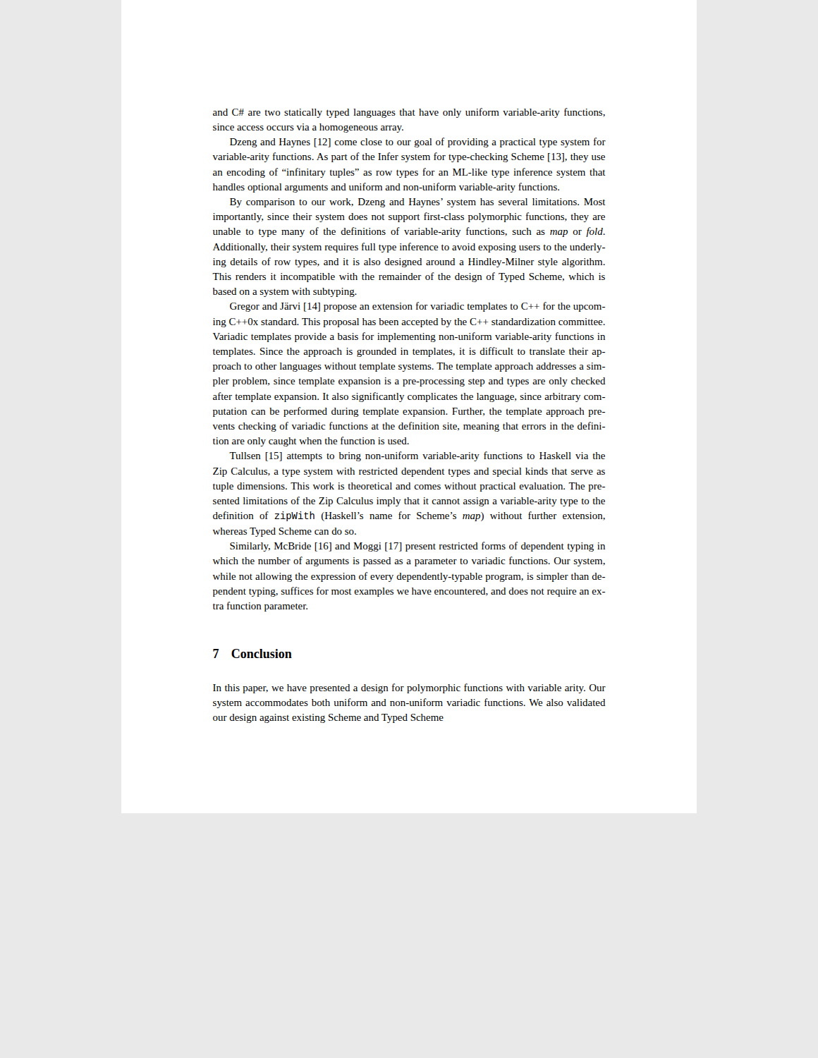and C# are two statically typed languages that have only uniform variable-arity functions, since access occurs via a homogeneous array.
Dzeng and Haynes [12] come close to our goal of providing a practical type system for variable-arity functions. As part of the Infer system for type-checking Scheme [13], they use an encoding of “infinitary tuples” as row types for an ML-like type inference system that handles optional arguments and uniform and non-uniform variable-arity functions.
By comparison to our work, Dzeng and Haynes’ system has several limitations. Most importantly, since their system does not support first-class polymorphic functions, they are unable to type many of the definitions of variable-arity functions, such as map or fold. Additionally, their system requires full type inference to avoid exposing users to the underlying details of row types, and it is also designed around a Hindley-Milner style algorithm. This renders it incompatible with the remainder of the design of Typed Scheme, which is based on a system with subtyping.
Gregor and Järvi [14] propose an extension for variadic templates to C++ for the upcoming C++0x standard. This proposal has been accepted by the C++ standardization committee. Variadic templates provide a basis for implementing non-uniform variable-arity functions in templates. Since the approach is grounded in templates, it is difficult to translate their approach to other languages without template systems. The template approach addresses a simpler problem, since template expansion is a pre-processing step and types are only checked after template expansion. It also significantly complicates the language, since arbitrary computation can be performed during template expansion. Further, the template approach prevents checking of variadic functions at the definition site, meaning that errors in the definition are only caught when the function is used.
Tullsen [15] attempts to bring non-uniform variable-arity functions to Haskell via the Zip Calculus, a type system with restricted dependent types and special kinds that serve as tuple dimensions. This work is theoretical and comes without practical evaluation. The presented limitations of the Zip Calculus imply that it cannot assign a variable-arity type to the definition of zipWith (Haskell’s name for Scheme’s map) without further extension, whereas Typed Scheme can do so.
Similarly, McBride [16] and Moggi [17] present restricted forms of dependent typing in which the number of arguments is passed as a parameter to variadic functions. Our system, while not allowing the expression of every dependently-typable program, is simpler than dependent typing, suffices for most examples we have encountered, and does not require an extra function parameter.
7 Conclusion
In this paper, we have presented a design for polymorphic functions with variable arity. Our system accommodates both uniform and non-uniform variadic functions. We also validated our design against existing Scheme and Typed Scheme